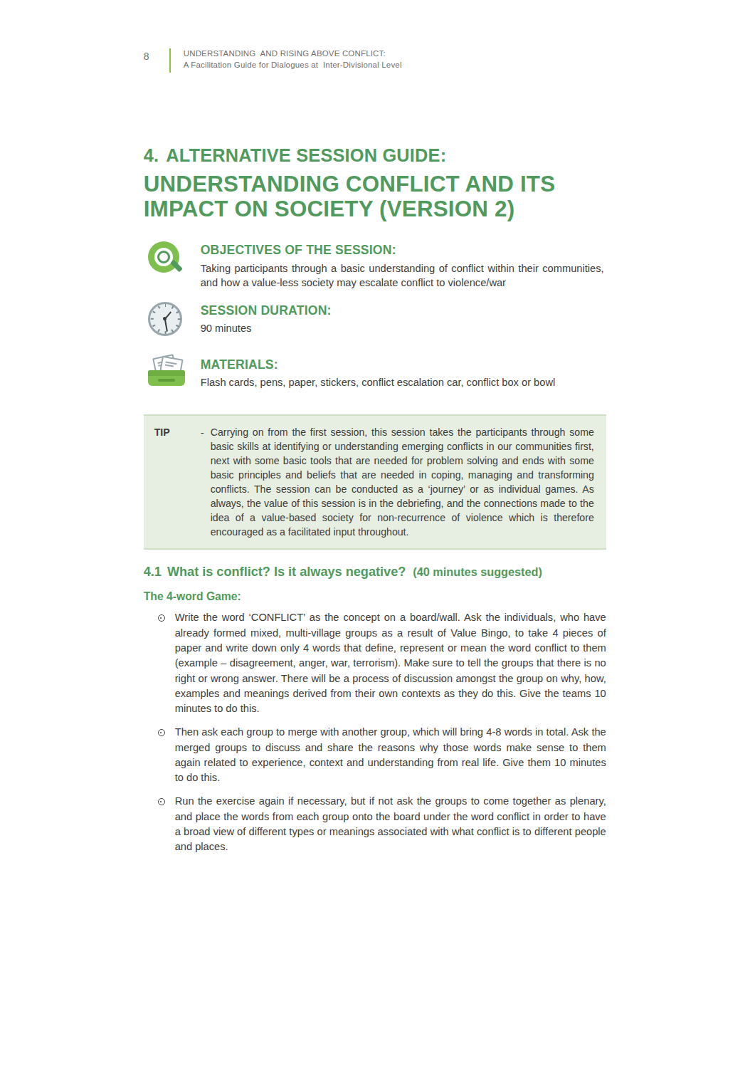8
UNDERSTANDING AND RISING ABOVE CONFLICT:
A Facilitation Guide for Dialogues at Inter-Divisional Level
4. ALTERNATIVE SESSION GUIDE:
Understanding Conflict and its Impact on Society (Version 2)
Objectives of the session:
Taking participants through a basic understanding of conflict within their communities, and how a value-less society may escalate conflict to violence/war
Session duration:
90 minutes
Materials:
Flash cards, pens, paper, stickers, conflict escalation car, conflict box or bowl
| TIP | - | Carrying on from the first session, this session takes the participants through some basic skills at identifying or understanding emerging conflicts in our communities first, next with some basic tools that are needed for problem solving and ends with some basic principles and beliefs that are needed in coping, managing and transforming conflicts. The session can be conducted as a ‘journey’ or as individual games. As always, the value of this session is in the debriefing, and the connections made to the idea of a value-based society for non-recurrence of violence which is therefore encouraged as a facilitated input throughout. |
4.1 What is conflict? Is it always negative? (40 minutes suggested)
The 4-word Game:
Write the word ‘CONFLICT’ as the concept on a board/wall. Ask the individuals, who have already formed mixed, multi-village groups as a result of Value Bingo, to take 4 pieces of paper and write down only 4 words that define, represent or mean the word conflict to them (example – disagreement, anger, war, terrorism). Make sure to tell the groups that there is no right or wrong answer. There will be a process of discussion amongst the group on why, how, examples and meanings derived from their own contexts as they do this. Give the teams 10 minutes to do this.
Then ask each group to merge with another group, which will bring 4-8 words in total. Ask the merged groups to discuss and share the reasons why those words make sense to them again related to experience, context and understanding from real life. Give them 10 minutes to do this.
Run the exercise again if necessary, but if not ask the groups to come together as plenary, and place the words from each group onto the board under the word conflict in order to have a broad view of different types or meanings associated with what conflict is to different people and places.